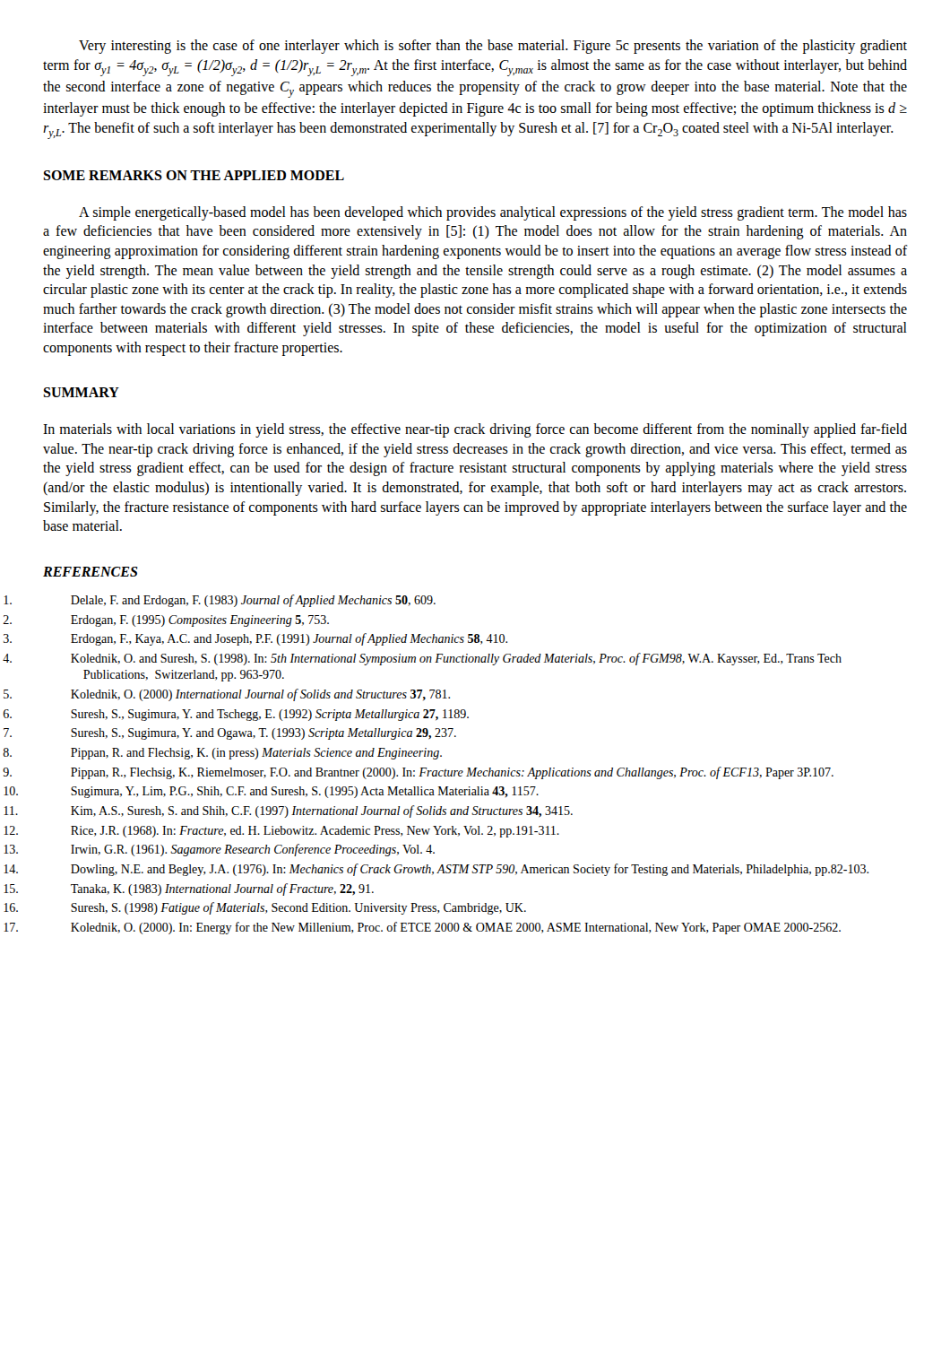Very interesting is the case of one interlayer which is softer than the base material. Figure 5c presents the variation of the plasticity gradient term for σy1 = 4σy2, σyL = (1/2)σy2, d = (1/2)ry,L = 2ry,m. At the first interface, Cy,max is almost the same as for the case without interlayer, but behind the second interface a zone of negative Cy appears which reduces the propensity of the crack to grow deeper into the base material. Note that the interlayer must be thick enough to be effective: the interlayer depicted in Figure 4c is too small for being most effective; the optimum thickness is d ≥ ry,L. The benefit of such a soft interlayer has been demonstrated experimentally by Suresh et al. [7] for a Cr2O3 coated steel with a Ni-5Al interlayer.
SOME REMARKS ON THE APPLIED MODEL
A simple energetically-based model has been developed which provides analytical expressions of the yield stress gradient term. The model has a few deficiencies that have been considered more extensively in [5]: (1) The model does not allow for the strain hardening of materials. An engineering approximation for considering different strain hardening exponents would be to insert into the equations an average flow stress instead of the yield strength. The mean value between the yield strength and the tensile strength could serve as a rough estimate. (2) The model assumes a circular plastic zone with its center at the crack tip. In reality, the plastic zone has a more complicated shape with a forward orientation, i.e., it extends much farther towards the crack growth direction. (3) The model does not consider misfit strains which will appear when the plastic zone intersects the interface between materials with different yield stresses. In spite of these deficiencies, the model is useful for the optimization of structural components with respect to their fracture properties.
SUMMARY
In materials with local variations in yield stress, the effective near-tip crack driving force can become different from the nominally applied far-field value. The near-tip crack driving force is enhanced, if the yield stress decreases in the crack growth direction, and vice versa. This effect, termed as the yield stress gradient effect, can be used for the design of fracture resistant structural components by applying materials where the yield stress (and/or the elastic modulus) is intentionally varied. It is demonstrated, for example, that both soft or hard interlayers may act as crack arrestors. Similarly, the fracture resistance of components with hard surface layers can be improved by appropriate interlayers between the surface layer and the base material.
REFERENCES
1. Delale, F. and Erdogan, F. (1983) Journal of Applied Mechanics 50, 609.
2. Erdogan, F. (1995) Composites Engineering 5, 753.
3. Erdogan, F., Kaya, A.C. and Joseph, P.F. (1991) Journal of Applied Mechanics 58, 410.
4. Kolednik, O. and Suresh, S. (1998). In: 5th International Symposium on Functionally Graded Materials, Proc. of FGM98, W.A. Kaysser, Ed., Trans Tech Publications, Switzerland, pp. 963-970.
5. Kolednik, O. (2000) International Journal of Solids and Structures 37, 781.
6. Suresh, S., Sugimura, Y. and Tschegg, E. (1992) Scripta Metallurgica 27, 1189.
7. Suresh, S., Sugimura, Y. and Ogawa, T. (1993) Scripta Metallurgica 29, 237.
8. Pippan, R. and Flechsig, K. (in press) Materials Science and Engineering.
9. Pippan, R., Flechsig, K., Riemelmoser, F.O. and Brantner (2000). In: Fracture Mechanics: Applications and Challanges, Proc. of ECF13, Paper 3P.107.
10. Sugimura, Y., Lim, P.G., Shih, C.F. and Suresh, S. (1995) Acta Metallica Materialia 43, 1157.
11. Kim, A.S., Suresh, S. and Shih, C.F. (1997) International Journal of Solids and Structures 34, 3415.
12. Rice, J.R. (1968). In: Fracture, ed. H. Liebowitz. Academic Press, New York, Vol. 2, pp.191-311.
13. Irwin, G.R. (1961). Sagamore Research Conference Proceedings, Vol. 4.
14. Dowling, N.E. and Begley, J.A. (1976). In: Mechanics of Crack Growth, ASTM STP 590, American Society for Testing and Materials, Philadelphia, pp.82-103.
15. Tanaka, K. (1983) International Journal of Fracture, 22, 91.
16. Suresh, S. (1998) Fatigue of Materials, Second Edition. University Press, Cambridge, UK.
17. Kolednik, O. (2000). In: Energy for the New Millenium, Proc. of ETCE 2000 & OMAE 2000, ASME International, New York, Paper OMAE 2000-2562.